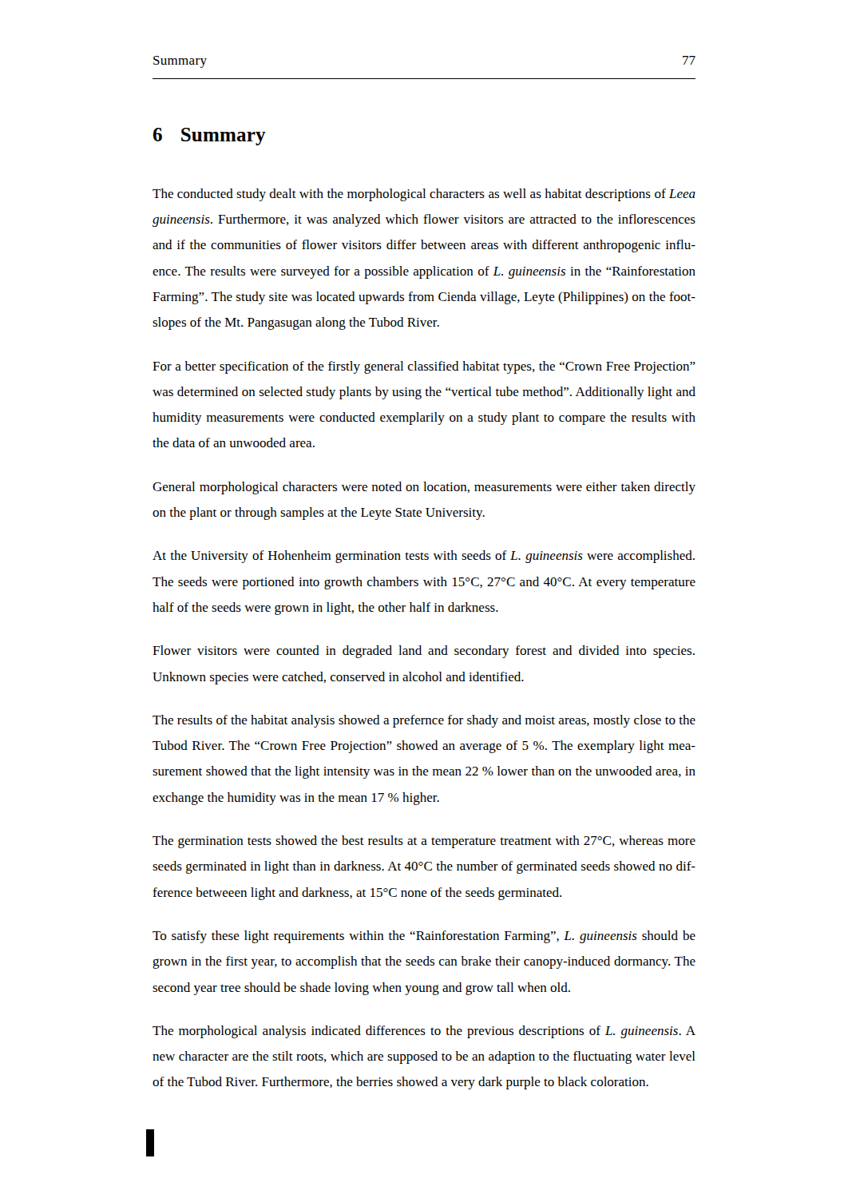Summary
77
6 Summary
The conducted study dealt with the morphological characters as well as habitat descriptions of Leea guineensis. Furthermore, it was analyzed which flower visitors are attracted to the inflorescences and if the communities of flower visitors differ between areas with different anthropogenic influence. The results were surveyed for a possible application of L. guineensis in the “Rainforestation Farming”. The study site was located upwards from Cienda village, Leyte (Philippines) on the footslopes of the Mt. Pangasugan along the Tubod River.
For a better specification of the firstly general classified habitat types, the “Crown Free Projection” was determined on selected study plants by using the “vertical tube method”. Additionally light and humidity measurements were conducted exemplarily on a study plant to compare the results with the data of an unwooded area.
General morphological characters were noted on location, measurements were either taken directly on the plant or through samples at the Leyte State University.
At the University of Hohenheim germination tests with seeds of L. guineensis were accomplished. The seeds were portioned into growth chambers with 15°C, 27°C and 40°C. At every temperature half of the seeds were grown in light, the other half in darkness.
Flower visitors were counted in degraded land and secondary forest and divided into species. Unknown species were catched, conserved in alcohol and identified.
The results of the habitat analysis showed a prefernce for shady and moist areas, mostly close to the Tubod River. The “Crown Free Projection” showed an average of 5 %. The exemplary light measurement showed that the light intensity was in the mean 22 % lower than on the unwooded area, in exchange the humidity was in the mean 17 % higher.
The germination tests showed the best results at a temperature treatment with 27°C, whereas more seeds germinated in light than in darkness. At 40°C the number of germinated seeds showed no difference betweeen light and darkness, at 15°C none of the seeds germinated.
To satisfy these light requirements within the “Rainforestation Farming”, L. guineensis should be grown in the first year, to accomplish that the seeds can brake their canopy-induced dormancy. The second year tree should be shade loving when young and grow tall when old.
The morphological analysis indicated differences to the previous descriptions of L. guineensis. A new character are the stilt roots, which are supposed to be an adaption to the fluctuating water level of the Tubod River. Furthermore, the berries showed a very dark purple to black coloration.